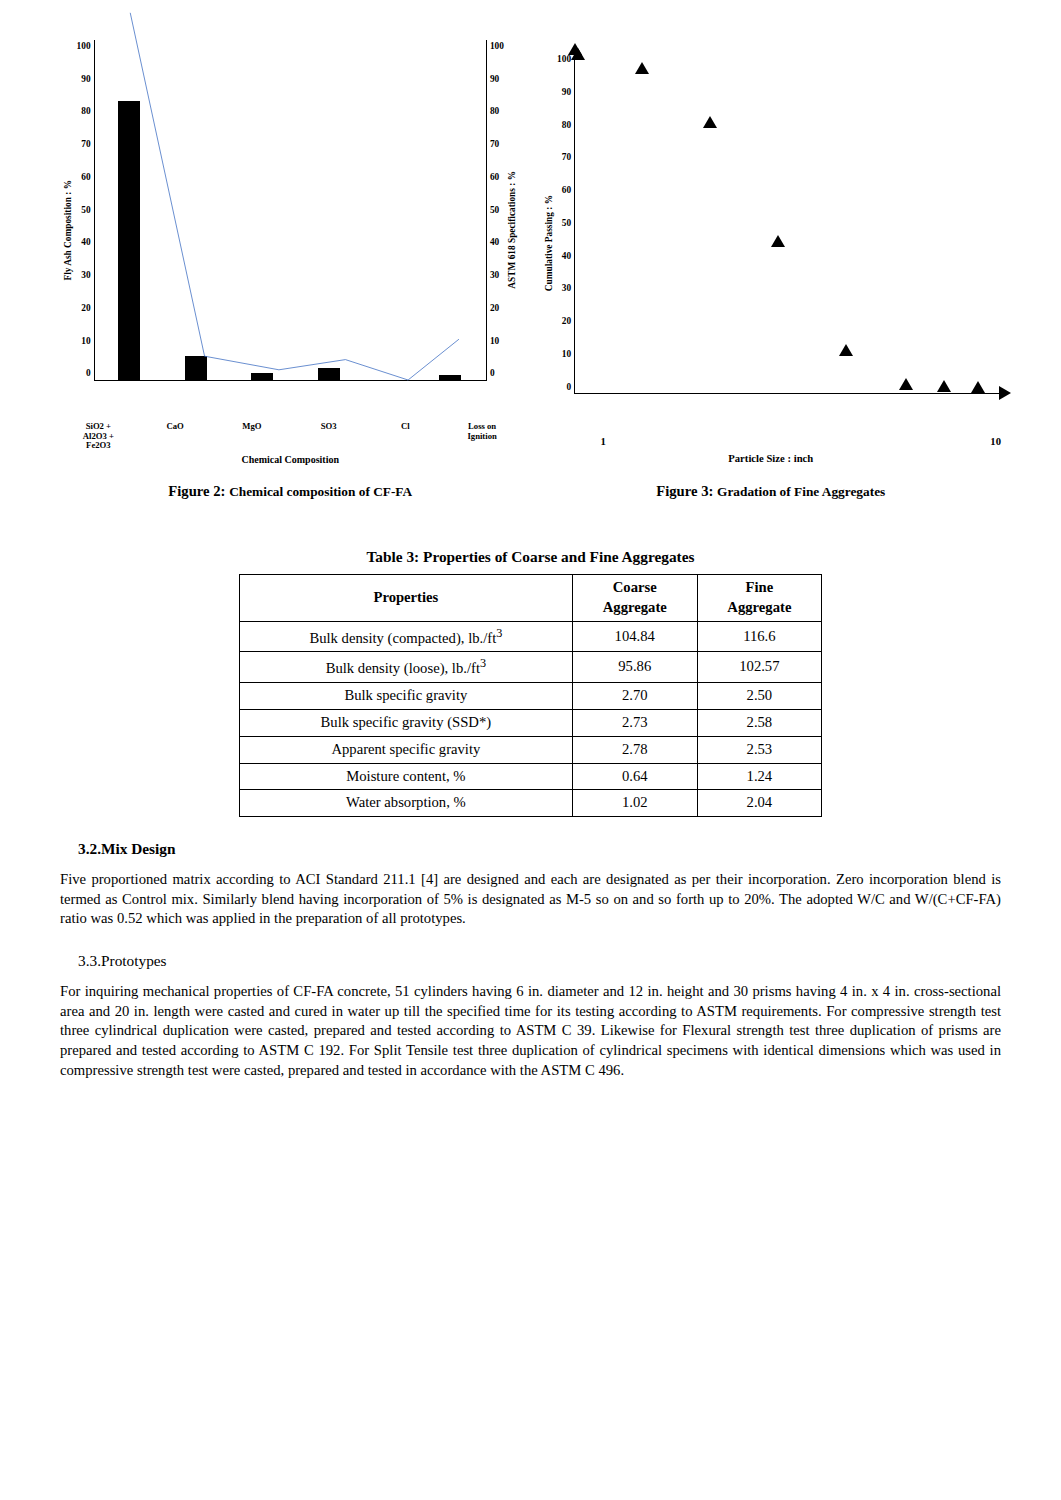Fly Ash Composition : %
10090807060 50403020100
10090807060 50403020100
ASTM 618 Specifications : %
SiO2 +
Al2O3 +
Fe2O3 CaO MgO SO3 Cl Loss on
Ignition
Chemical Composition
Cumulative Passing : %
10090807060 50403020100
1 10
Particle Size : inch
Figure 2: Chemical composition of CF-FA
Figure 3: Gradation of Fine Aggregates
Table 3: Properties of Coarse and Fine Aggregates
| Properties | Coarse Aggregate | Fine Aggregate |
| --- | --- | --- |
| Bulk density (compacted), lb./ft 3 | 104.84 | 116.6 |
| Bulk density (loose), lb./ft 3 | 95.86 | 102.57 |
| Bulk specific gravity | 2.70 | 2.50 |
| Bulk specific gravity (SSD*) | 2.73 | 2.58 |
| Apparent specific gravity | 2.78 | 2.53 |
| Moisture content, % | 0.64 | 1.24 |
| Water absorption, % | 1.02 | 2.04 |
3.2. Mix Design
Five proportioned matrix according to ACI Standard 211.1 [4] are designed and each are designated as per their incorporation. Zero incorporation blend is termed as Control mix. Similarly blend having incorporation of 5% is designated as M-5 so on and so forth up to 20%. The adopted W/C and W/(C+CF-FA) ratio was 0.52 which was applied in the preparation of all prototypes.
3.3. Prototypes
For inquiring mechanical properties of CF-FA concrete, 51 cylinders having 6 in. diameter and 12 in. height and 30 prisms having 4 in. x 4 in. cross-sectional area and 20 in. length were casted and cured in water up till the specified time for its testing according to ASTM requirements. For compressive strength test three cylindrical duplication were casted, prepared and tested according to ASTM C 39. Likewise for Flexural strength test three duplication of prisms are prepared and tested according to ASTM C 192. For Split Tensile test three duplication of cylindrical specimens with identical dimensions which was used in compressive strength test were casted, prepared and tested in accordance with the ASTM C 496.